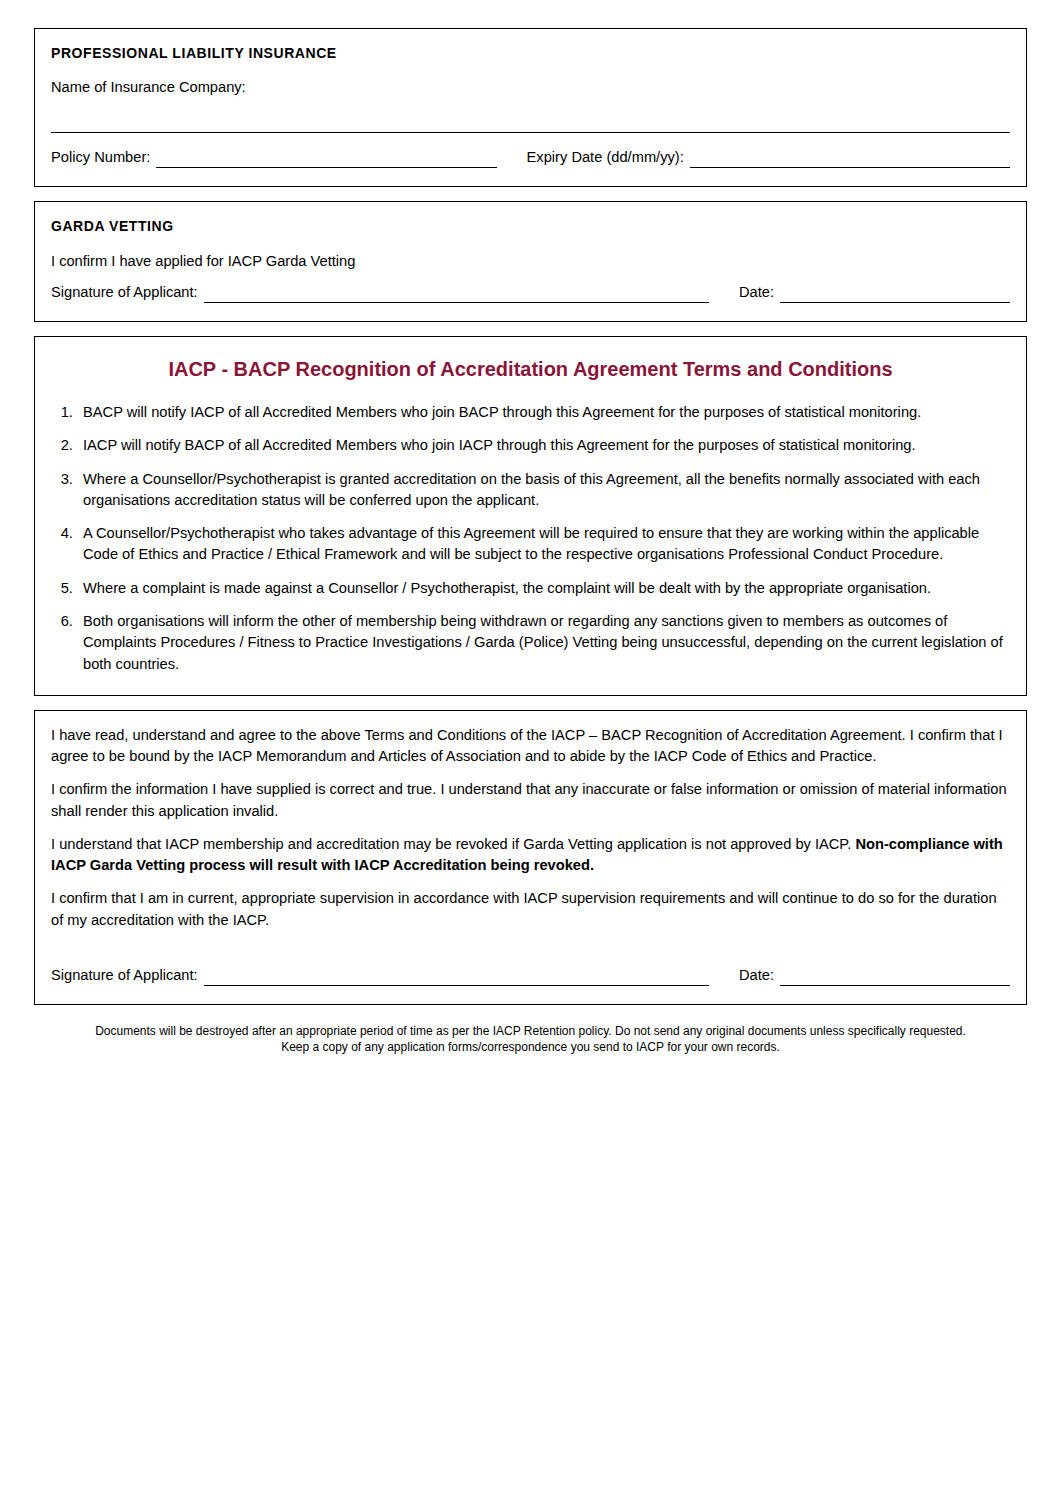Professional Liability Insurance
Name of Insurance Company:
Policy Number:
Expiry Date (dd/mm/yy):
Garda Vetting
I confirm I have applied for IACP Garda Vetting
Signature of Applicant:
Date:
IACP - BACP Recognition of Accreditation Agreement Terms and Conditions
BACP will notify IACP of all Accredited Members who join BACP through this Agreement for the purposes of statistical monitoring.
IACP will notify BACP of all Accredited Members who join IACP through this Agreement for the purposes of statistical monitoring.
Where a Counsellor/Psychotherapist is granted accreditation on the basis of this Agreement, all the benefits normally associated with each organisations accreditation status will be conferred upon the applicant.
A Counsellor/Psychotherapist who takes advantage of this Agreement will be required to ensure that they are working within the applicable Code of Ethics and Practice / Ethical Framework and will be subject to the respective organisations Professional Conduct Procedure.
Where a complaint is made against a Counsellor / Psychotherapist, the complaint will be dealt with by the appropriate organisation.
Both organisations will inform the other of membership being withdrawn or regarding any sanctions given to members as outcomes of Complaints Procedures / Fitness to Practice Investigations / Garda (Police) Vetting being unsuccessful, depending on the current legislation of both countries.
I have read, understand and agree to the above Terms and Conditions of the IACP – BACP Recognition of Accreditation Agreement. I confirm that I agree to be bound by the IACP Memorandum and Articles of Association and to abide by the IACP Code of Ethics and Practice.
I confirm the information I have supplied is correct and true. I understand that any inaccurate or false information or omission of material information shall render this application invalid.
I understand that IACP membership and accreditation may be revoked if Garda Vetting application is not approved by IACP. Non-compliance with IACP Garda Vetting process will result with IACP Accreditation being revoked.
I confirm that I am in current, appropriate supervision in accordance with IACP supervision requirements and will continue to do so for the duration of my accreditation with the IACP.
Signature of Applicant:
Date:
Documents will be destroyed after an appropriate period of time as per the IACP Retention policy. Do not send any original documents unless specifically requested.
Keep a copy of any application forms/correspondence you send to IACP for your own records.